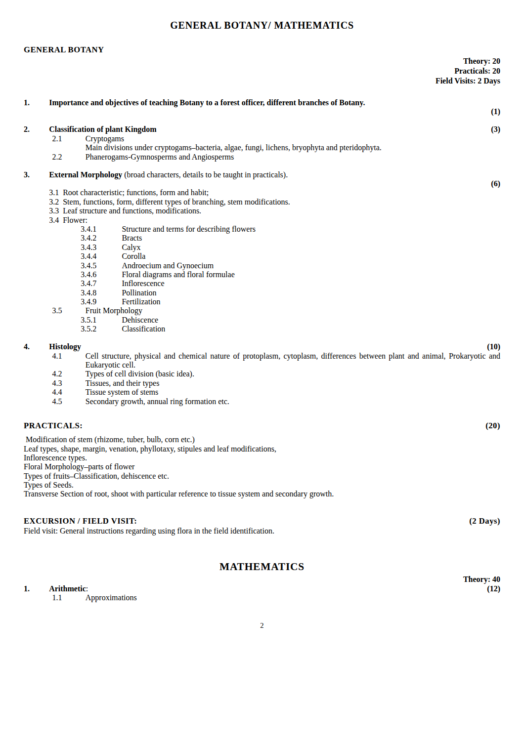GENERAL BOTANY/ MATHEMATICS
GENERAL BOTANY
Theory: 20
Practicals: 20
Field Visits: 2 Days
| 1. | Importance and objectives of teaching Botany to a forest officer, different branches of Botany. | |
| | | (1) |
| 2. | Classification of plant Kingdom | (3) |
2.1
Cryptogams
Main divisions under cryptogams–bacteria, algae, fungi, lichens, bryophyta and pteridophyta.
2.2
Phanerogams-Gymnosperms and Angiosperms
| 3. | External Morphology (broad characters, details to be taught in practicals). | |
| | | (6) |
3.1 Root characteristic; functions, form and habit;
3.2 Stem, functions, form, different types of branching, stem modifications.
3.3 Leaf structure and functions, modifications.
3.4 Flower:
3.4.1
Structure and terms for describing flowers
3.4.2
Bracts
3.4.3
Calyx
3.4.4
Corolla
3.4.5
Androecium and Gynoecium
3.4.6
Floral diagrams and floral formulae
3.4.7
Inflorescence
3.4.8
Pollination
3.4.9
Fertilization
3.5
Fruit Morphology
3.5.1
Dehiscence
3.5.2
Classification
| 4. | Histology | (10) |
4.1
Cell structure, physical and chemical nature of protoplasm, cytoplasm, differences between plant and animal, Prokaryotic and Eukaryotic cell.
4.2
Types of cell division (basic idea).
4.3
Tissues, and their types
4.4
Tissue system of stems
4.5
Secondary growth, annual ring formation etc.
PRACTICALS: (20)
Modification of stem (rhizome, tuber, bulb, corn etc.)
Leaf types, shape, margin, venation, phyllotaxy, stipules and leaf modifications,
Inflorescence types.
Floral Morphology–parts of flower
Types of fruits–Classification, dehiscence etc.
Types of Seeds.
Transverse Section of root, shoot with particular reference to tissue system and secondary growth.
EXCURSION / FIELD VISIT: (2 Days)
Field visit: General instructions regarding using flora in the field identification.
MATHEMATICS
Theory: 40
| 1. | Arithmetic : | (12) |
1.1
Approximations
2